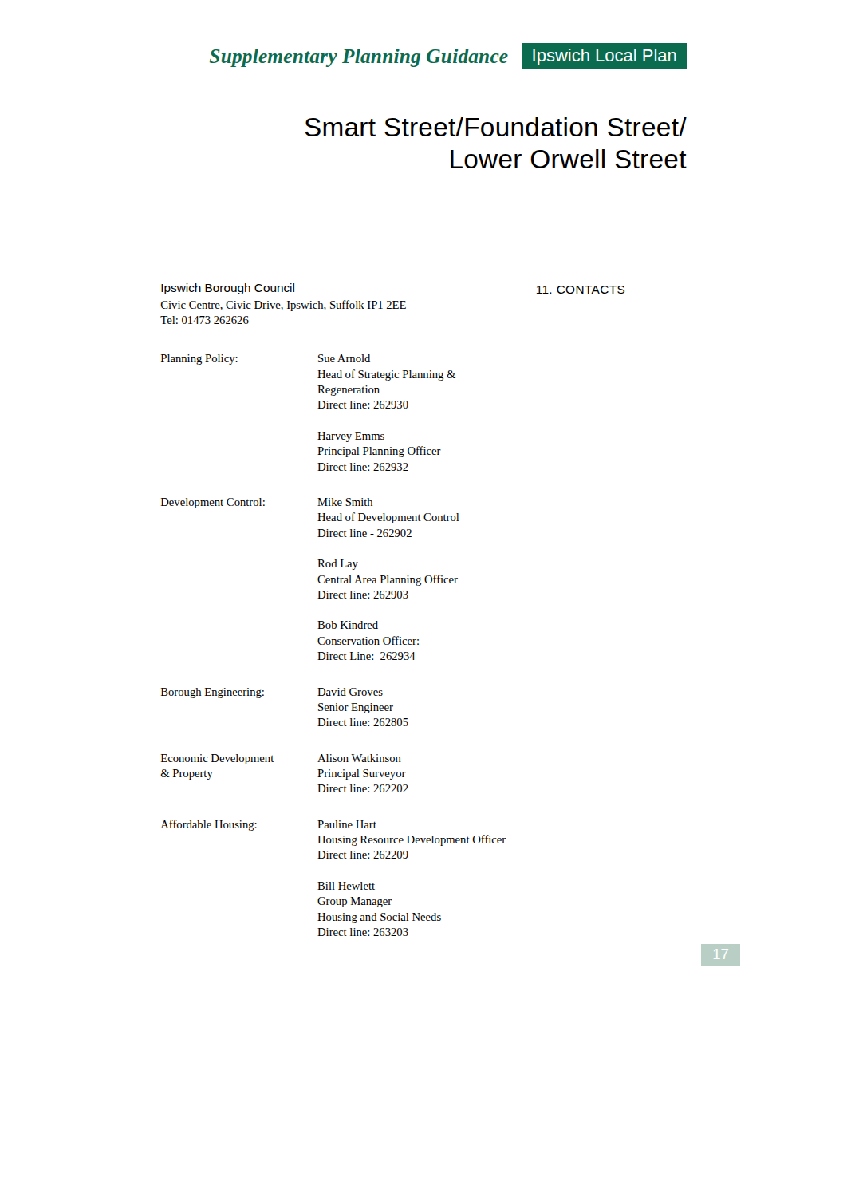Supplementary Planning Guidance
Ipswich Local Plan
Smart Street/Foundation Street/
Lower Orwell Street
Ipswich Borough Council
Civic Centre, Civic Drive, Ipswich, Suffolk IP1 2EE
Tel: 01473 262626
| Planning Policy: | Sue Arnold Head of Strategic Planning & Regeneration Direct line: 262930 Harvey Emms Principal Planning Officer Direct line: 262932 |
| Development Control: | Mike Smith Head of Development Control Direct line - 262902 Rod Lay Central Area Planning Officer Direct line: 262903 Bob Kindred Conservation Officer: Direct Line: 262934 |
| Borough Engineering: | David Groves Senior Engineer Direct line: 262805 |
| Economic Development & Property | Alison Watkinson Principal Surveyor Direct line: 262202 |
| Affordable Housing: | Pauline Hart Housing Resource Development Officer Direct line: 262209 Bill Hewlett Group Manager Housing and Social Needs Direct line: 263203 |
11. CONTACTS
17